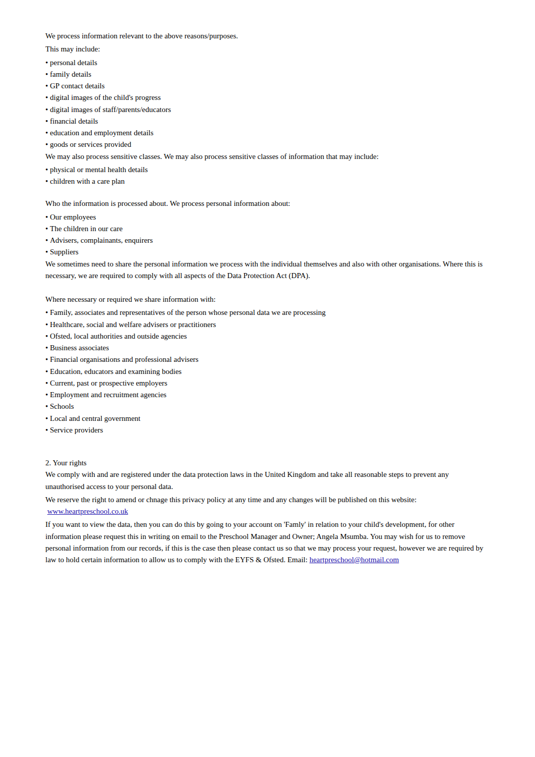We process information relevant to the above reasons/purposes.
This may include:
personal details
family details
GP contact details
digital images of the child's progress
digital images of staff/parents/educators
financial details
education and employment details
goods or services provided
We may also process sensitive classes. We may also process sensitive classes of information that may include:
physical or mental health details
children with a care plan
Who the information is processed about. We process personal information about:
Our employees
The children in our care
Advisers, complainants, enquirers
Suppliers
We sometimes need to share the personal information we process with the individual themselves and also with other organisations. Where this is necessary, we are required to comply with all aspects of the Data Protection Act (DPA).
Where necessary or required we share information with:
Family, associates and representatives of the person whose personal data we are processing
Healthcare, social and welfare advisers or practitioners
Ofsted, local authorities and outside agencies
Business associates
Financial organisations and professional advisers
Education, educators and examining bodies
Current, past or prospective employers
Employment and recruitment agencies
Schools
Local and central government
Service providers
2. Your rights
We comply with and are registered under the data protection laws in the United Kingdom and take all reasonable steps to prevent any unauthorised access to your personal data.
We reserve the right to amend or chnage this privacy policy at any time and any changes will be published on this website: www.heartpreschool.co.uk
If you want to view the data, then you can do this by going to your account on 'Famly' in relation to your child's development, for other information please request this in writing on email to the Preschool Manager and Owner; Angela Msumba. You may wish for us to remove personal information from our records, if this is the case then please contact us so that we may process your request, however we are required by law to hold certain information to allow us to comply with the EYFS & Ofsted. Email: heartpreschool@hotmail.com